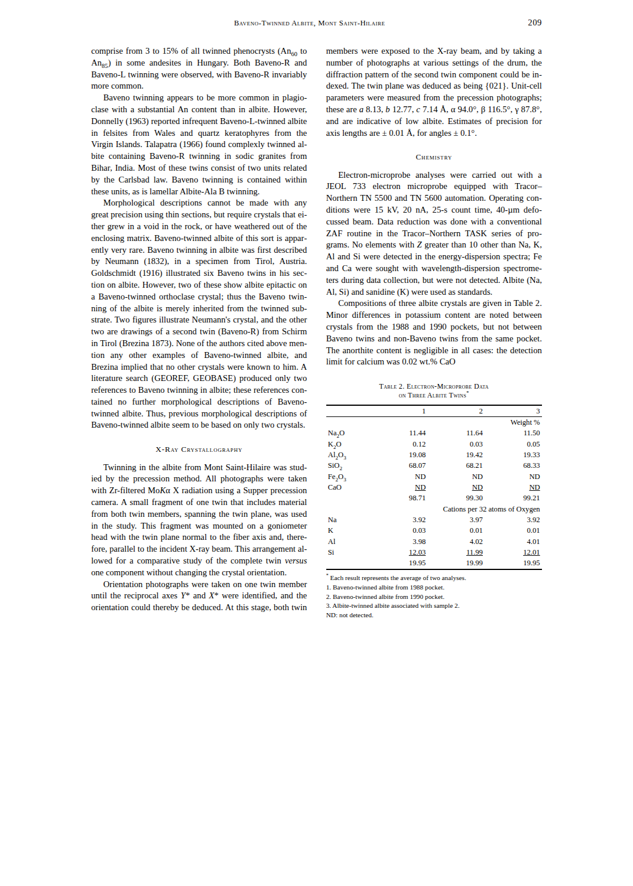Baveno-Twinned Albite, Mont Saint-Hilaire 209
comprise from 3 to 15% of all twinned phenocrysts (An60 to An85) in some andesites in Hungary. Both Baveno-R and Baveno-L twinning were observed, with Baveno-R invariably more common.
Baveno twinning appears to be more common in plagioclase with a substantial An content than in albite. However, Donnelly (1963) reported infrequent Baveno-L-twinned albite in felsites from Wales and quartz keratophyres from the Virgin Islands. Talapatra (1966) found complexly twinned albite containing Baveno-R twinning in sodic granites from Bihar, India. Most of these twins consist of two units related by the Carlsbad law. Baveno twinning is contained within these units, as is lamellar Albite-Ala B twinning.
Morphological descriptions cannot be made with any great precision using thin sections, but require crystals that either grew in a void in the rock, or have weathered out of the enclosing matrix. Baveno-twinned albite of this sort is apparently very rare. Baveno twinning in albite was first described by Neumann (1832), in a specimen from Tirol, Austria. Goldschmidt (1916) illustrated six Baveno twins in his section on albite. However, two of these show albite epitactic on a Baveno-twinned orthoclase crystal; thus the Baveno twinning of the albite is merely inherited from the twinned substrate. Two figures illustrate Neumann's crystal, and the other two are drawings of a second twin (Baveno-R) from Schirm in Tirol (Brezina 1873). None of the authors cited above mention any other examples of Baveno-twinned albite, and Brezina implied that no other crystals were known to him. A literature search (GEOREF, GEOBASE) produced only two references to Baveno twinning in albite; these references contained no further morphological descriptions of Baveno-twinned albite. Thus, previous morphological descriptions of Baveno-twinned albite seem to be based on only two crystals.
X-Ray Crystallography
Twinning in the albite from Mont Saint-Hilaire was studied by the precession method. All photographs were taken with Zr-filtered MoKα X radiation using a Supper precession camera. A small fragment of one twin that includes material from both twin members, spanning the twin plane, was used in the study. This fragment was mounted on a goniometer head with the twin plane normal to the fiber axis and, therefore, parallel to the incident X-ray beam. This arrangement allowed for a comparative study of the complete twin versus one component without changing the crystal orientation.
Orientation photographs were taken on one twin member until the reciprocal axes Y* and X* were identified, and the orientation could thereby be deduced. At this stage, both twin members were exposed to the X-ray beam, and by taking a number of photographs at various settings of the drum, the diffraction pattern of the second twin component could be indexed. The twin plane was deduced as being {021}. Unit-cell parameters were measured from the precession photographs; these are a 8.13, b 12.77, c 7.14 Å, α 94.0°, β 116.5°, γ 87.8°, and are indicative of low albite. Estimates of precision for axis lengths are ± 0.01 Å, for angles ± 0.1°.
Chemistry
Electron-microprobe analyses were carried out with a JEOL 733 electron microprobe equipped with Tracor–Northern TN 5500 and TN 5600 automation. Operating conditions were 15 kV, 20 nA, 25-s count time, 40-µm defocussed beam. Data reduction was done with a conventional ZAF routine in the Tracor–Northern TASK series of programs. No elements with Z greater than 10 other than Na, K, Al and Si were detected in the energy-dispersion spectra; Fe and Ca were sought with wavelength-dispersion spectrometers during data collection, but were not detected. Albite (Na, Al, Si) and sanidine (K) were used as standards.
Compositions of three albite crystals are given in Table 2. Minor differences in potassium content are noted between crystals from the 1988 and 1990 pockets, but not between Baveno twins and non-Baveno twins from the same pocket. The anorthite content is negligible in all cases: the detection limit for calcium was 0.02 wt.% CaO
Table 2. Electron-Microprobe Data
on Three Albite Twins*
| | 1 | 2 | 3 |
| --- | --- | --- | --- |
| | Weight % |
| Na 2 O | 11.44 | 11.64 | 11.50 |
| K 2 O | 0.12 | 0.03 | 0.05 |
| Al 2 O 3 | 19.08 | 19.42 | 19.33 |
| SiO 2 | 68.07 | 68.21 | 68.33 |
| Fe 2 O 3 | ND | ND | ND |
| CaO | ND | ND | ND |
| | 98.71 | 99.30 | 99.21 |
| | Cations per 32 atoms of Oxygen |
| Na | 3.92 | 3.97 | 3.92 |
| K | 0.03 | 0.01 | 0.01 |
| Al | 3.98 | 4.02 | 4.01 |
| Si | 12.03 | 11.99 | 12.01 |
| | 19.95 | 19.99 | 19.95 |
* Each result represents the average of two analyses.
1. Baveno-twinned albite from 1988 pocket.
2. Baveno-twinned albite from 1990 pocket.
3. Albite-twinned albite associated with sample 2.
ND: not detected.